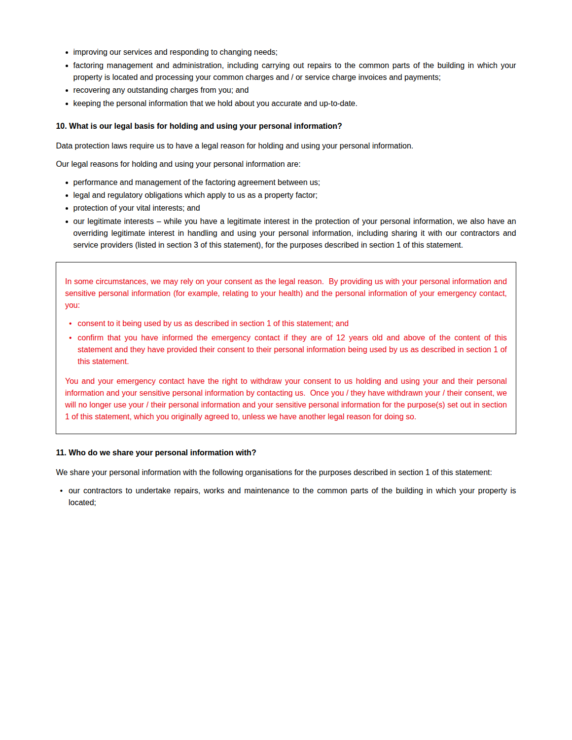improving our services and responding to changing needs;
factoring management and administration, including carrying out repairs to the common parts of the building in which your property is located and processing your common charges and / or service charge invoices and payments;
recovering any outstanding charges from you; and
keeping the personal information that we hold about you accurate and up-to-date.
10. What is our legal basis for holding and using your personal information?
Data protection laws require us to have a legal reason for holding and using your personal information.
Our legal reasons for holding and using your personal information are:
performance and management of the factoring agreement between us;
legal and regulatory obligations which apply to us as a property factor;
protection of your vital interests; and
our legitimate interests – while you have a legitimate interest in the protection of your personal information, we also have an overriding legitimate interest in handling and using your personal information, including sharing it with our contractors and service providers (listed in section 3 of this statement), for the purposes described in section 1 of this statement.
In some circumstances, we may rely on your consent as the legal reason. By providing us with your personal information and sensitive personal information (for example, relating to your health) and the personal information of your emergency contact, you:
consent to it being used by us as described in section 1 of this statement; and
confirm that you have informed the emergency contact if they are of 12 years old and above of the content of this statement and they have provided their consent to their personal information being used by us as described in section 1 of this statement.
You and your emergency contact have the right to withdraw your consent to us holding and using your and their personal information and your sensitive personal information by contacting us. Once you / they have withdrawn your / their consent, we will no longer use your / their personal information and your sensitive personal information for the purpose(s) set out in section 1 of this statement, which you originally agreed to, unless we have another legal reason for doing so.
11. Who do we share your personal information with?
We share your personal information with the following organisations for the purposes described in section 1 of this statement:
our contractors to undertake repairs, works and maintenance to the common parts of the building in which your property is located;